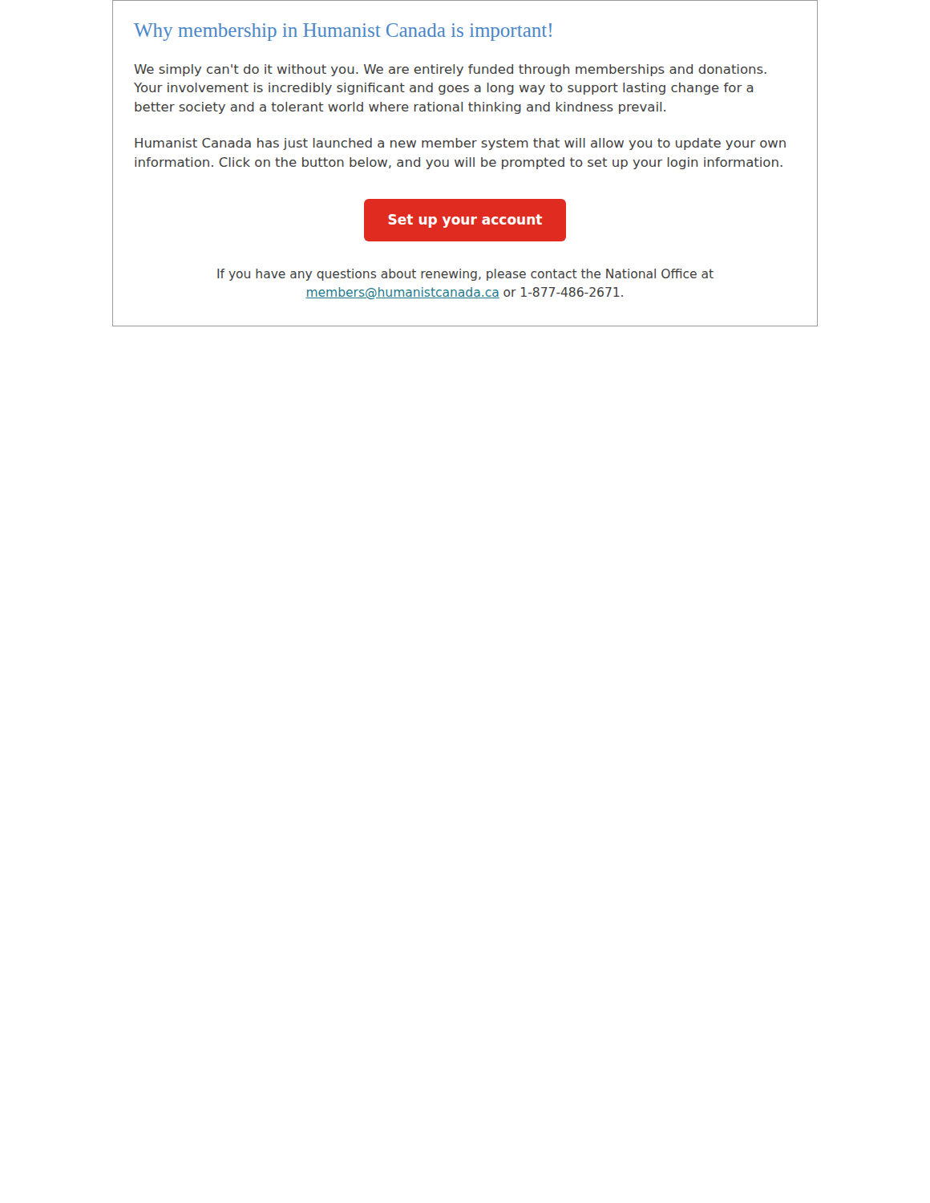Why membership in Humanist Canada is important!
We simply can't do it without you. We are entirely funded through memberships and donations. Your involvement is incredibly significant and goes a long way to support lasting change for a better society and a tolerant world where rational thinking and kindness prevail.
Humanist Canada has just launched a new member system that will allow you to update your own information. Click on the button below, and you will be prompted to set up your login information.
Set up your account
If you have any questions about renewing, please contact the National Office at members@humanistcanada.ca or 1-877-486-2671.